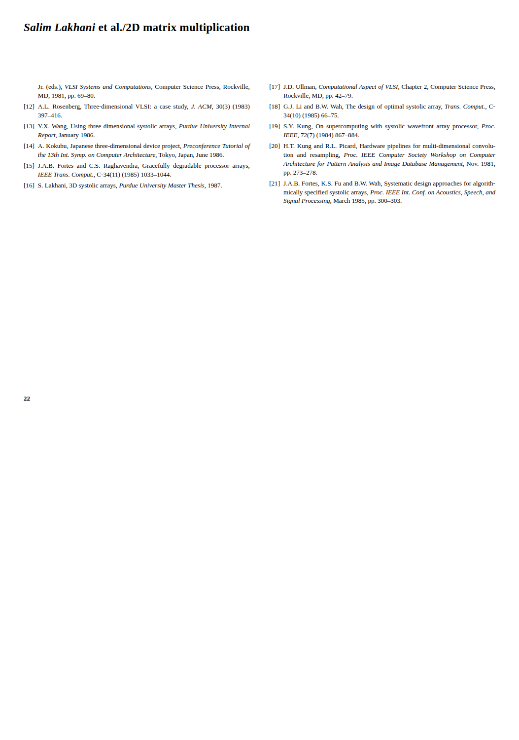Salim Lakhani et al./2D matrix multiplication
Jr. (eds.), VLSI Systems and Computations, Computer Science Press, Rockville, MD, 1981, pp. 69–80.
[12] A.L. Rosenberg, Three-dimensional VLSI: a case study, J. ACM, 30(3) (1983) 397–416.
[13] Y.X. Wang, Using three dimensional systolic arrays, Purdue University Internal Report, January 1986.
[14] A. Kokubu, Japanese three-dimensional device project, Preconference Tutorial of the 13th Int. Symp. on Computer Architecture, Tokyo, Japan, June 1986.
[15] J.A.B. Fortes and C.S. Raghavendra, Gracefully degradable processor arrays, IEEE Trans. Comput., C-34(11) (1985) 1033–1044.
[16] S. Lakhani, 3D systolic arrays, Purdue University Master Thesis, 1987.
[17] J.D. Ullman, Computational Aspect of VLSI, Chapter 2, Computer Science Press, Rockville, MD, pp. 42–79.
[18] G.J. Li and B.W. Wah, The design of optimal systolic array, Trans. Comput., C-34(10) (1985) 66–75.
[19] S.Y. Kung, On supercomputing with systolic wavefront array processor, Proc. IEEE, 72(7) (1984) 867–884.
[20] H.T. Kung and R.L. Picard, Hardware pipelines for multi-dimensional convolution and resampling, Proc. IEEE Computer Society Workshop on Computer Architecture for Pattern Analysis and Image Database Management, Nov. 1981, pp. 273–278.
[21] J.A.B. Fortes, K.S. Fu and B.W. Wah, Systematic design approaches for algorithmically specified systolic arrays, Proc. IEEE Int. Conf. on Acoustics, Speech, and Signal Processing, March 1985, pp. 300–303.
22